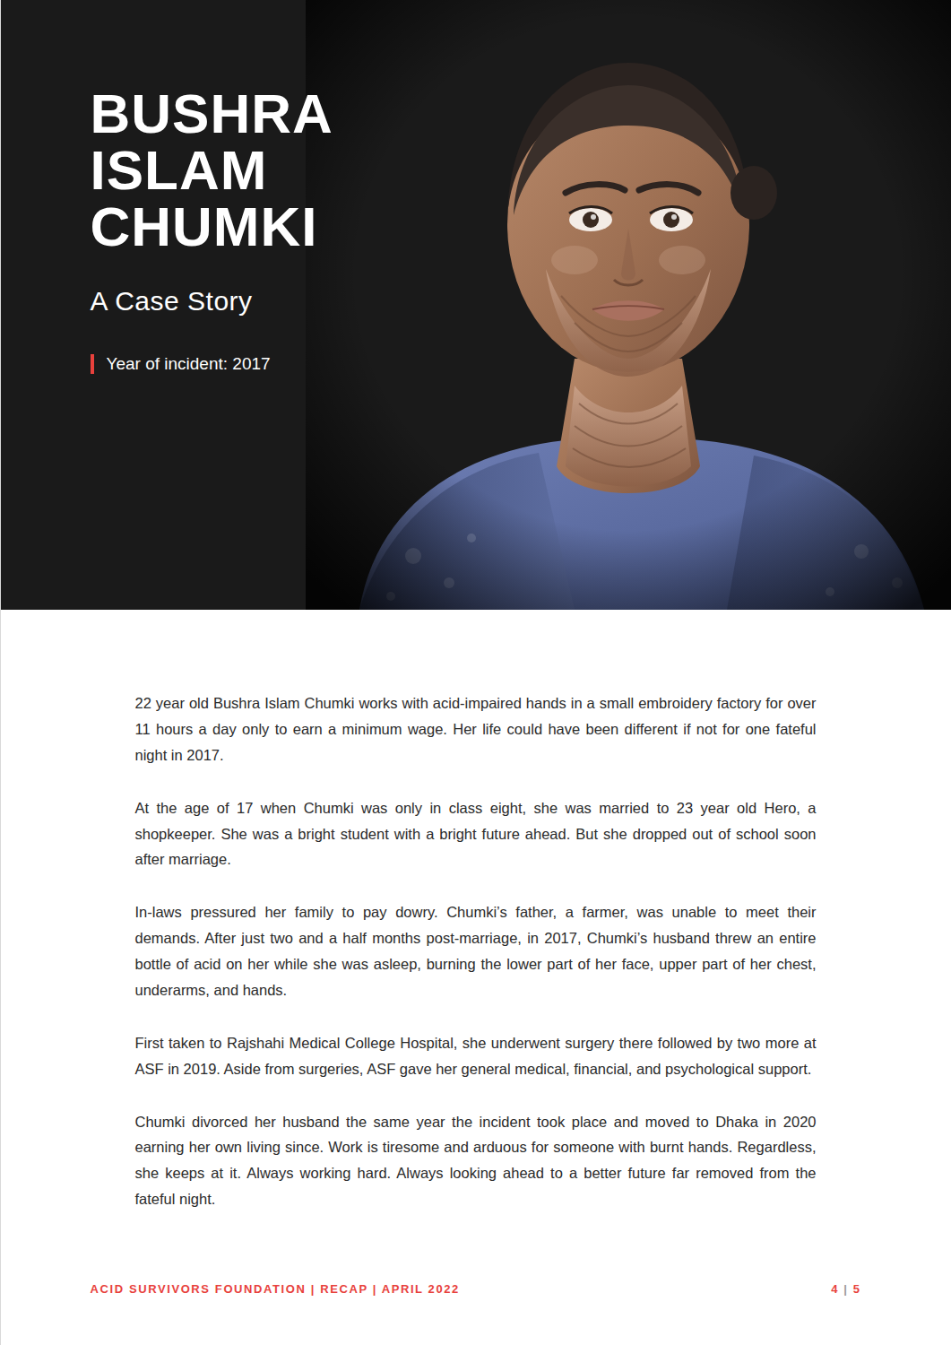Bushra
Islam
Chumki
A Case Story
Year of incident: 2017
22 year old Bushra Islam Chumki works with acid-impaired hands in a small embroidery factory for over 11 hours a day only to earn a minimum wage. Her life could have been different if not for one fateful night in 2017.
At the age of 17 when Chumki was only in class eight, she was married to 23 year old Hero, a shopkeeper. She was a bright student with a bright future ahead. But she dropped out of school soon after marriage.
In-laws pressured her family to pay dowry. Chumki’s father, a farmer, was unable to meet their demands. After just two and a half months post-marriage, in 2017, Chumki’s husband threw an entire bottle of acid on her while she was asleep, burning the lower part of her face, upper part of her chest, underarms, and hands.
First taken to Rajshahi Medical College Hospital, she underwent surgery there followed by two more at ASF in 2019. Aside from surgeries, ASF gave her general medical, financial, and psychological support.
Chumki divorced her husband the same year the incident took place and moved to Dhaka in 2020 earning her own living since. Work is tiresome and arduous for someone with burnt hands. Regardless, she keeps at it. Always working hard. Always looking ahead to a better future far removed from the fateful night.
ACID SURVIVORS FOUNDATION | RECAP | APRIL 2022
4 | 5